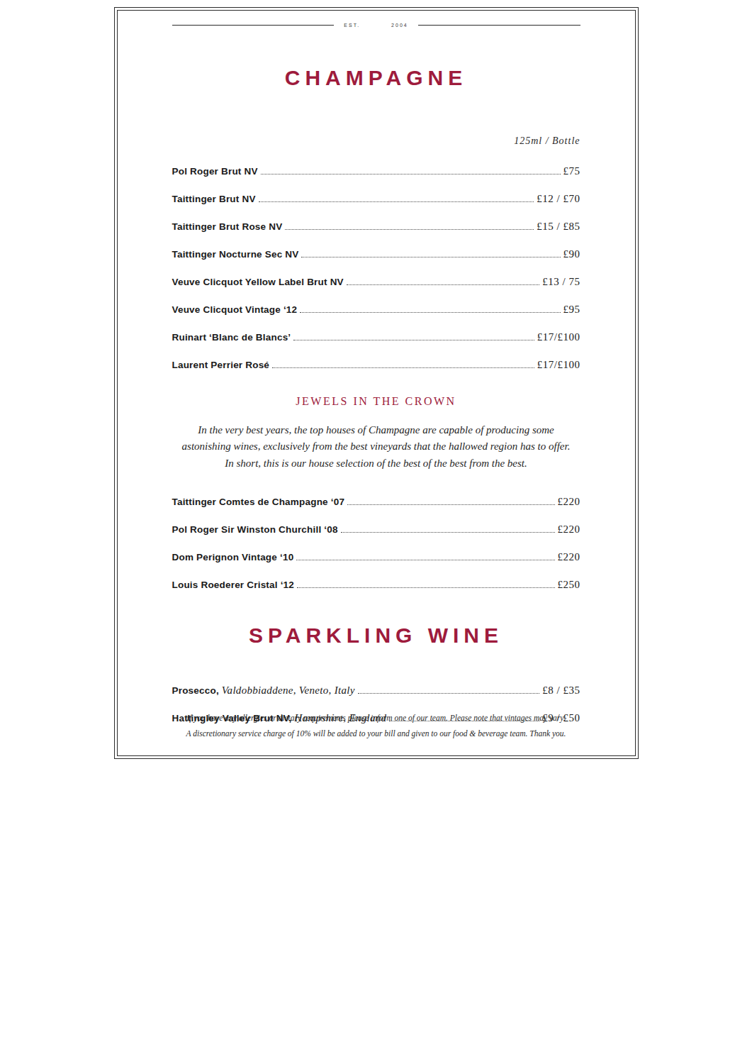EST. 2004
Champagne
125ml / Bottle
Pol Roger Brut NV £75
Taittinger Brut NV £12 / £70
Taittinger Brut Rose NV £15 / £85
Taittinger Nocturne Sec NV £90
Veuve Clicquot Yellow Label Brut NV £13 / 75
Veuve Clicquot Vintage ‘12 £95
Ruinart ‘Blanc de Blancs’ £17/£100
Laurent Perrier Rosé £17/£100
Jewels in the Crown
In the very best years, the top houses of Champagne are capable of producing some astonishing wines, exclusively from the best vineyards that the hallowed region has to offer. In short, this is our house selection of the best of the best from the best.
Taittinger Comtes de Champagne ‘07 £220
Pol Roger Sir Winston Churchill ‘08 £220
Dom Perignon Vintage ‘10 £220
Louis Roederer Cristal ‘12 £250
Sparkling Wine
Prosecco, Valdobbiaddene, Veneto, Italy £8 / £35
Hattingley Valley Brut NV, Hampshire, England £9 / £50
If you have any allergies or dietary requirements please inform one of our team. Please note that vintages may vary.
A discretionary service charge of 10% will be added to your bill and given to our food & beverage team. Thank you.